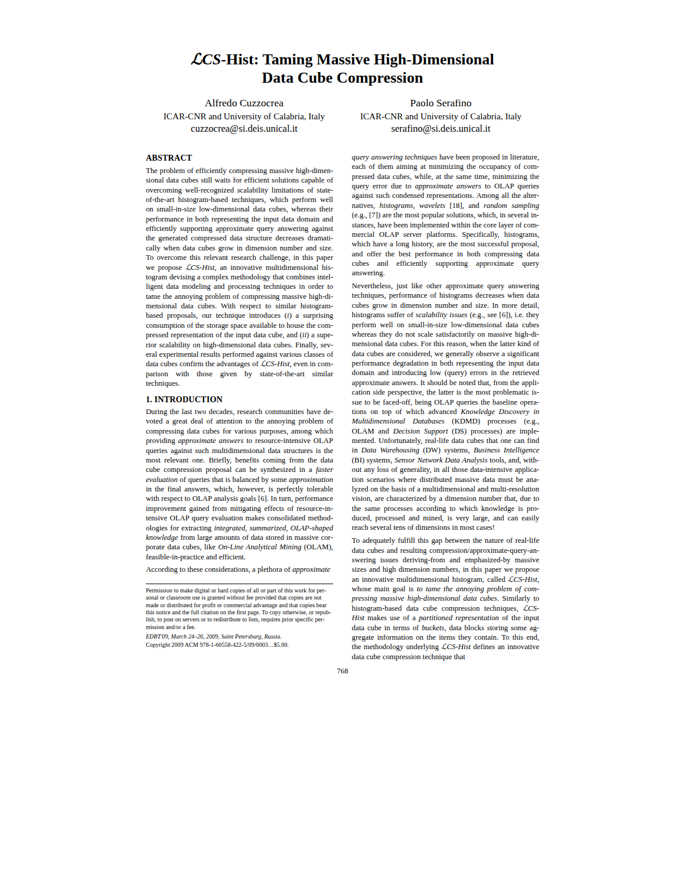ℒCS-Hist: Taming Massive High-Dimensional
Data Cube Compression
| Alfredo Cuzzocrea ICAR-CNR and University of Calabria, Italy cuzzocrea@si.deis.unical.it | Paolo Serafino ICAR-CNR and University of Calabria, Italy serafino@si.deis.unical.it |
ABSTRACT
The problem of efficiently compressing massive high-dimensional data cubes still waits for efficient solutions capable of overcoming well-recognized scalability limitations of state-of-the-art histogram-based techniques, which perform well on small-in-size low-dimensional data cubes, whereas their performance in both representing the input data domain and efficiently supporting approximate query answering against the generated compressed data structure decreases dramatically when data cubes grow in dimension number and size. To overcome this relevant research challenge, in this paper we propose ℒCS-Hist, an innovative multidimensional histogram devising a complex methodology that combines intelligent data modeling and processing techniques in order to tame the annoying problem of compressing massive high-dimensional data cubes. With respect to similar histogram-based proposals, our technique introduces (i) a surprising consumption of the storage space available to house the compressed representation of the input data cube, and (ii) a superior scalability on high-dimensional data cubes. Finally, several experimental results performed against various classes of data cubes confirm the advantages of ℒCS-Hist, even in comparison with those given by state-of-the-art similar techniques.
1. INTRODUCTION
During the last two decades, research communities have devoted a great deal of attention to the annoying problem of compressing data cubes for various purposes, among which providing approximate answers to resource-intensive OLAP queries against such multidimensional data structures is the most relevant one. Briefly, benefits coming from the data cube compression proposal can be synthesized in a faster evaluation of queries that is balanced by some approximation in the final answers, which, however, is perfectly tolerable with respect to OLAP analysis goals [6]. In turn, performance improvement gained from mitigating effects of resource-intensive OLAP query evaluation makes consolidated methodologies for extracting integrated, summarized, OLAP-shaped knowledge from large amounts of data stored in massive corporate data cubes, like On-Line Analytical Mining (OLAM), feasible-in-practice and efficient.
According to these considerations, a plethora of approximate
Permission to make digital or hard copies of all or part of this work for personal or classroom use is granted without fee provided that copies are not made or distributed for profit or commercial advantage and that copies bear this notice and the full citation on the first page. To copy otherwise, or republish, to post on servers or to redistribute to lists, requires prior specific permission and/or a fee.
EDBT'09, March 24–26, 2009, Saint Petersburg, Russia.
Copyright 2009 ACM 978-1-60558-422-5/09/0003…$5.00.
query answering techniques have been proposed in literature, each of them aiming at minimizing the occupancy of compressed data cubes, while, at the same time, minimizing the query error due to approximate answers to OLAP queries against such condensed representations. Among all the alternatives, histograms, wavelets [18], and random sampling (e.g., [7]) are the most popular solutions, which, in several instances, have been implemented within the core layer of commercial OLAP server platforms. Specifically, histograms, which have a long history, are the most successful proposal, and offer the best performance in both compressing data cubes and efficiently supporting approximate query answering.
Nevertheless, just like other approximate query answering techniques, performance of histograms decreases when data cubes grow in dimension number and size. In more detail, histograms suffer of scalability issues (e.g., see [6]), i.e. they perform well on small-in-size low-dimensional data cubes whereas they do not scale satisfactorily on massive high-dimensional data cubes. For this reason, when the latter kind of data cubes are considered, we generally observe a significant performance degradation in both representing the input data domain and introducing low (query) errors in the retrieved approximate answers. It should be noted that, from the application side perspective, the latter is the most problematic issue to be faced-off, being OLAP queries the baseline operations on top of which advanced Knowledge Discovery in Multidimensional Databases (KDMD) processes (e.g., OLAM and Decision Support (DS) processes) are implemented. Unfortunately, real-life data cubes that one can find in Data Warehousing (DW) systems, Business Intelligence (BI) systems, Sensor Network Data Analysis tools, and, without any loss of generality, in all those data-intensive application scenarios where distributed massive data must be analyzed on the basis of a multidimensional and multi-resolution vision, are characterized by a dimension number that, due to the same processes according to which knowledge is produced, processed and mined, is very large, and can easily reach several tens of dimensions in most cases!
To adequately fulfill this gap between the nature of real-life data cubes and resulting compression/approximate-query-answering issues deriving-from and emphasized-by massive sizes and high dimension numbers, in this paper we propose an innovative multidimensional histogram, called ℒCS-Hist, whose main goal is to tame the annoying problem of compressing massive high-dimensional data cubes. Similarly to histogram-based data cube compression techniques, ℒCS-Hist makes use of a partitioned representation of the input data cube in terms of buckets, data blocks storing some aggregate information on the items they contain. To this end, the methodology underlying ℒCS-Hist defines an innovative data cube compression technique that
768